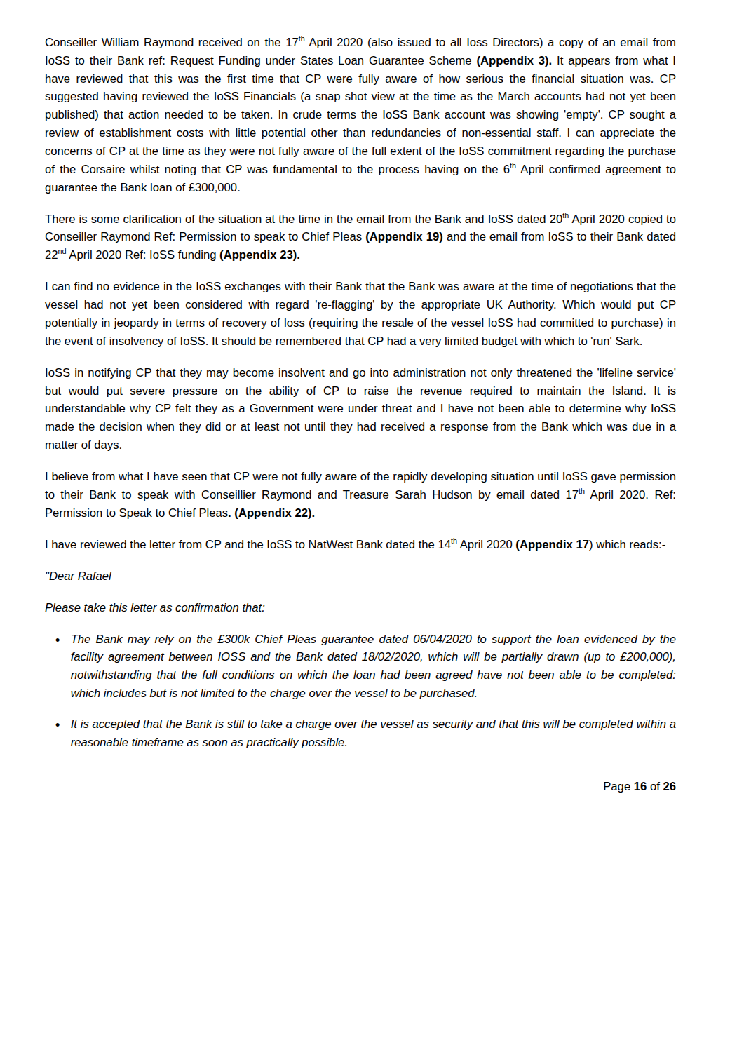Conseiller William Raymond received on the 17th April 2020 (also issued to all Ioss Directors) a copy of an email from IoSS to their Bank ref: Request Funding under States Loan Guarantee Scheme (Appendix 3). It appears from what I have reviewed that this was the first time that CP were fully aware of how serious the financial situation was. CP suggested having reviewed the IoSS Financials (a snap shot view at the time as the March accounts had not yet been published) that action needed to be taken. In crude terms the IoSS Bank account was showing 'empty'. CP sought a review of establishment costs with little potential other than redundancies of non-essential staff. I can appreciate the concerns of CP at the time as they were not fully aware of the full extent of the IoSS commitment regarding the purchase of the Corsaire whilst noting that CP was fundamental to the process having on the 6th April confirmed agreement to guarantee the Bank loan of £300,000.
There is some clarification of the situation at the time in the email from the Bank and IoSS dated 20th April 2020 copied to Conseiller Raymond Ref: Permission to speak to Chief Pleas (Appendix 19) and the email from IoSS to their Bank dated 22nd April 2020 Ref: IoSS funding (Appendix 23).
I can find no evidence in the IoSS exchanges with their Bank that the Bank was aware at the time of negotiations that the vessel had not yet been considered with regard 're-flagging' by the appropriate UK Authority. Which would put CP potentially in jeopardy in terms of recovery of loss (requiring the resale of the vessel IoSS had committed to purchase) in the event of insolvency of IoSS. It should be remembered that CP had a very limited budget with which to 'run' Sark.
IoSS in notifying CP that they may become insolvent and go into administration not only threatened the 'lifeline service' but would put severe pressure on the ability of CP to raise the revenue required to maintain the Island. It is understandable why CP felt they as a Government were under threat and I have not been able to determine why IoSS made the decision when they did or at least not until they had received a response from the Bank which was due in a matter of days.
I believe from what I have seen that CP were not fully aware of the rapidly developing situation until IoSS gave permission to their Bank to speak with Conseillier Raymond and Treasure Sarah Hudson by email dated 17th April 2020. Ref: Permission to Speak to Chief Pleas. (Appendix 22).
I have reviewed the letter from CP and the IoSS to NatWest Bank dated the 14th April 2020 (Appendix 17) which reads:-
"Dear Rafael
Please take this letter as confirmation that:
The Bank may rely on the £300k Chief Pleas guarantee dated 06/04/2020 to support the loan evidenced by the facility agreement between IOSS and the Bank dated 18/02/2020, which will be partially drawn (up to £200,000), notwithstanding that the full conditions on which the loan had been agreed have not been able to be completed: which includes but is not limited to the charge over the vessel to be purchased.
It is accepted that the Bank is still to take a charge over the vessel as security and that this will be completed within a reasonable timeframe as soon as practically possible.
Page 16 of 26